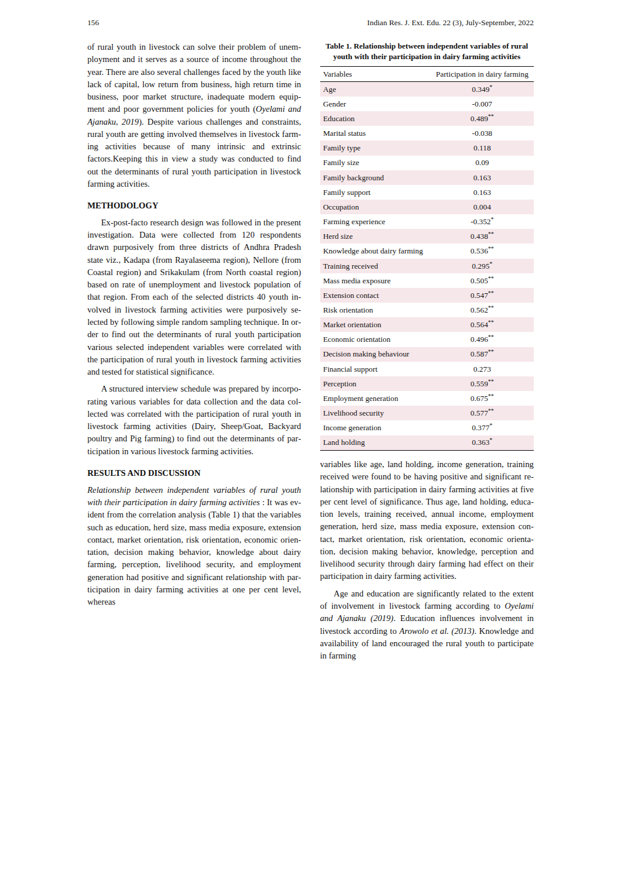156 Indian Res. J. Ext. Edu. 22 (3), July-September, 2022
of rural youth in livestock can solve their problem of unemployment and it serves as a source of income throughout the year. There are also several challenges faced by the youth like lack of capital, low return from business, high return time in business, poor market structure, inadequate modern equipment and poor government policies for youth (Oyelami and Ajanaku, 2019). Despite various challenges and constraints, rural youth are getting involved themselves in livestock farming activities because of many intrinsic and extrinsic factors.Keeping this in view a study was conducted to find out the determinants of rural youth participation in livestock farming activities.
Methodology
Ex-post-facto research design was followed in the present investigation. Data were collected from 120 respondents drawn purposively from three districts of Andhra Pradesh state viz., Kadapa (from Rayalaseema region), Nellore (from Coastal region) and Srikakulam (from North coastal region) based on rate of unemployment and livestock population of that region. From each of the selected districts 40 youth involved in livestock farming activities were purposively selected by following simple random sampling technique. In order to find out the determinants of rural youth participation various selected independent variables were correlated with the participation of rural youth in livestock farming activities and tested for statistical significance.
A structured interview schedule was prepared by incorporating various variables for data collection and the data collected was correlated with the participation of rural youth in livestock farming activities (Dairy, Sheep/Goat, Backyard poultry and Pig farming) to find out the determinants of participation in various livestock farming activities.
Results and Discussion
Relationship between independent variables of rural youth with their participation in dairy farming activities : It was evident from the correlation analysis (Table 1) that the variables such as education, herd size, mass media exposure, extension contact, market orientation, risk orientation, economic orientation, decision making behavior, knowledge about dairy farming, perception, livelihood security, and employment generation had positive and significant relationship with participation in dairy farming activities at one per cent level, whereas
Table 1. Relationship between independent variables of rural youth with their participation in dairy farming activities
| Variables | Participation in dairy farming |
| --- | --- |
| Age | 0.349 * |
| Gender | -0.007 |
| Education | 0.489 ** |
| Marital status | -0.038 |
| Family type | 0.118 |
| Family size | 0.09 |
| Family background | 0.163 |
| Family support | 0.163 |
| Occupation | 0.004 |
| Farming experience | -0.352 * |
| Herd size | 0.438 ** |
| Knowledge about dairy farming | 0.536 ** |
| Training received | 0.295 * |
| Mass media exposure | 0.505 ** |
| Extension contact | 0.547 ** |
| Risk orientation | 0.562 ** |
| Market orientation | 0.564 ** |
| Economic orientation | 0.496 ** |
| Decision making behaviour | 0.587 ** |
| Financial support | 0.273 |
| Perception | 0.559 ** |
| Employment generation | 0.675 ** |
| Livelihood security | 0.577 ** |
| Income generation | 0.377 * |
| Land holding | 0.363 * |
variables like age, land holding, income generation, training received were found to be having positive and significant relationship with participation in dairy farming activities at five per cent level of significance. Thus age, land holding, education levels, training received, annual income, employment generation, herd size, mass media exposure, extension contact, market orientation, risk orientation, economic orientation, decision making behavior, knowledge, perception and livelihood security through dairy farming had effect on their participation in dairy farming activities.
Age and education are significantly related to the extent of involvement in livestock farming according to Oyelami and Ajanaku (2019). Education influences involvement in livestock according to Arowolo et al. (2013). Knowledge and availability of land encouraged the rural youth to participate in farming